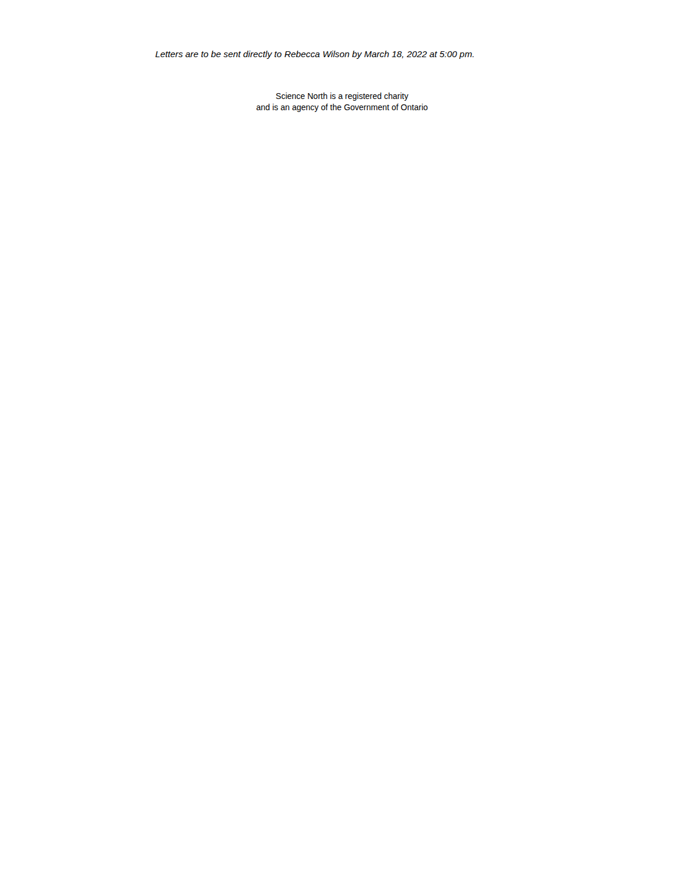Letters are to be sent directly to Rebecca Wilson by March 18, 2022 at 5:00 pm.
Science North is a registered charity
and is an agency of the Government of Ontario